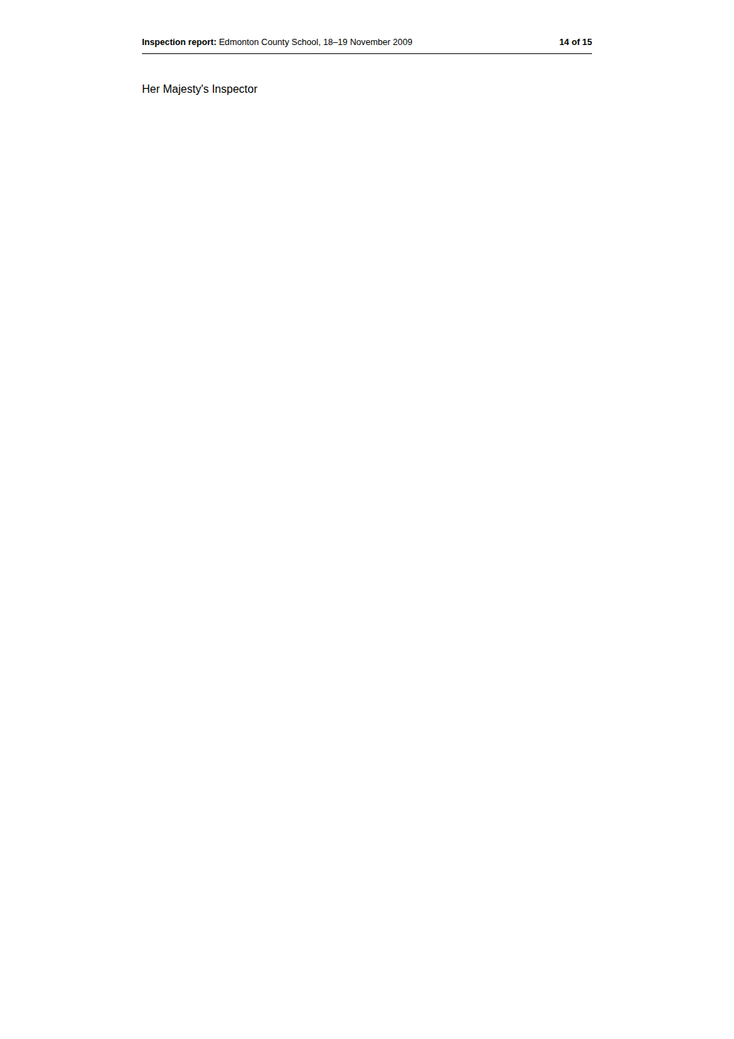Inspection report: Edmonton County School, 18–19 November 2009
14 of 15
Her Majesty's Inspector